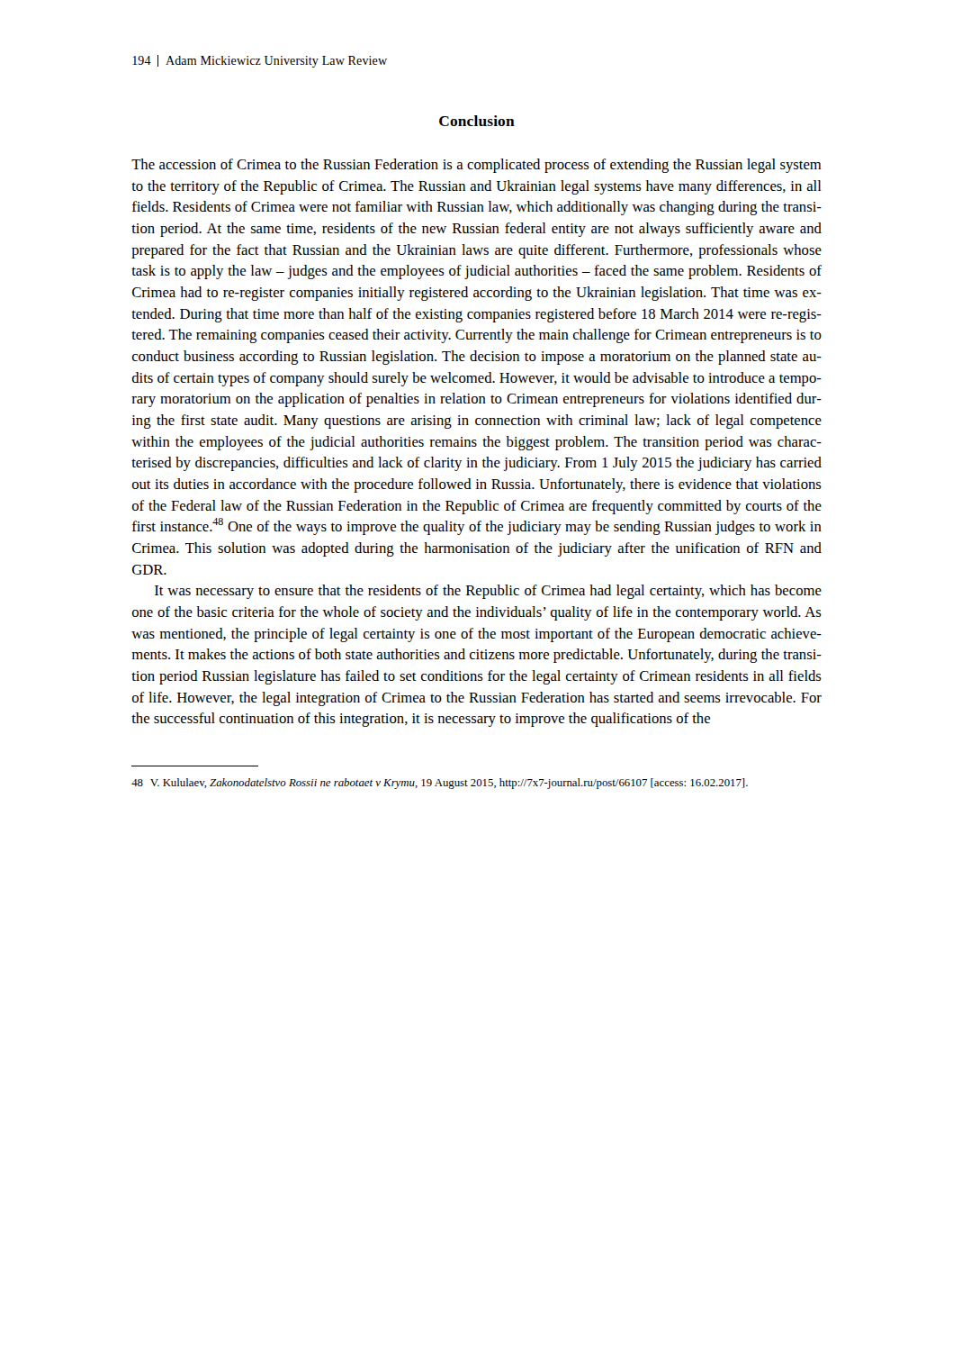194 Adam Mickiewicz University Law Review
Conclusion
The accession of Crimea to the Russian Federation is a complicated process of extending the Russian legal system to the territory of the Republic of Crimea. The Russian and Ukrainian legal systems have many differences, in all fields. Residents of Crimea were not familiar with Russian law, which additionally was changing during the transition period. At the same time, residents of the new Russian federal entity are not always sufficiently aware and prepared for the fact that Russian and the Ukrainian laws are quite different. Furthermore, professionals whose task is to apply the law – judges and the employees of judicial authorities – faced the same problem. Residents of Crimea had to re-register companies initially registered according to the Ukrainian legislation. That time was extended. During that time more than half of the existing companies registered before 18 March 2014 were re-registered. The remaining companies ceased their activity. Currently the main challenge for Crimean entrepreneurs is to conduct business according to Russian legislation. The decision to impose a moratorium on the planned state audits of certain types of company should surely be welcomed. However, it would be advisable to introduce a temporary moratorium on the application of penalties in relation to Crimean entrepreneurs for violations identified during the first state audit. Many questions are arising in connection with criminal law; lack of legal competence within the employees of the judicial authorities remains the biggest problem. The transition period was characterised by discrepancies, difficulties and lack of clarity in the judiciary. From 1 July 2015 the judiciary has carried out its duties in accordance with the procedure followed in Russia. Unfortunately, there is evidence that violations of the Federal law of the Russian Federation in the Republic of Crimea are frequently committed by courts of the first instance.48 One of the ways to improve the quality of the judiciary may be sending Russian judges to work in Crimea. This solution was adopted during the harmonisation of the judiciary after the unification of RFN and GDR.
It was necessary to ensure that the residents of the Republic of Crimea had legal certainty, which has become one of the basic criteria for the whole of society and the individuals’ quality of life in the contemporary world. As was mentioned, the principle of legal certainty is one of the most important of the European democratic achievements. It makes the actions of both state authorities and citizens more predictable. Unfortunately, during the transition period Russian legislature has failed to set conditions for the legal certainty of Crimean residents in all fields of life. However, the legal integration of Crimea to the Russian Federation has started and seems irrevocable. For the successful continuation of this integration, it is necessary to improve the qualifications of the
48 V. Kululaev, Zakonodatelstvo Rossii ne rabotaet v Krymu, 19 August 2015, http://7x7-journal.ru/post/66107 [access: 16.02.2017].